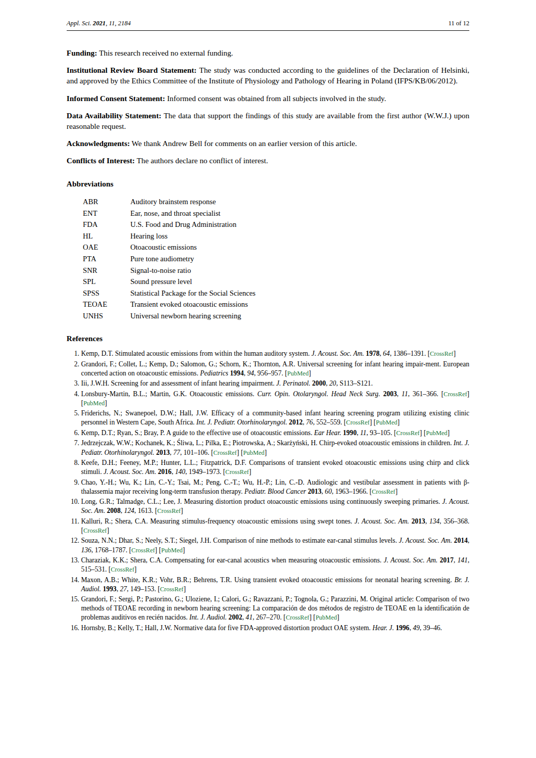Appl. Sci. 2021, 11, 2184
11 of 12
Funding: This research received no external funding.
Institutional Review Board Statement: The study was conducted according to the guidelines of the Declaration of Helsinki, and approved by the Ethics Committee of the Institute of Physiology and Pathology of Hearing in Poland (IFPS/KB/06/2012).
Informed Consent Statement: Informed consent was obtained from all subjects involved in the study.
Data Availability Statement: The data that support the findings of this study are available from the first author (W.W.J.) upon reasonable request.
Acknowledgments: We thank Andrew Bell for comments on an earlier version of this article.
Conflicts of Interest: The authors declare no conflict of interest.
Abbreviations
| ABR | Auditory brainstem response |
| ENT | Ear, nose, and throat specialist |
| FDA | U.S. Food and Drug Administration |
| HL | Hearing loss |
| OAE | Otoacoustic emissions |
| PTA | Pure tone audiometry |
| SNR | Signal-to-noise ratio |
| SPL | Sound pressure level |
| SPSS | Statistical Package for the Social Sciences |
| TEOAE | Transient evoked otoacoustic emissions |
| UNHS | Universal newborn hearing screening |
References
Kemp, D.T. Stimulated acoustic emissions from within the human auditory system. J. Acoust. Soc. Am. 1978, 64, 1386–1391. [CrossRef]
Grandori, F.; Collet, L.; Kemp, D.; Salomon, G.; Schorn, K.; Thornton, A.R. Universal screening for infant hearing impair-ment. European concerted action on otoacoustic emissions. Pediatrics 1994, 94, 956–957. [PubMed]
Iii, J.W.H. Screening for and assessment of infant hearing impairment. J. Perinatol. 2000, 20, S113–S121.
Lonsbury-Martin, B.L.; Martin, G.K. Otoacoustic emissions. Curr. Opin. Otolaryngol. Head Neck Surg. 2003, 11, 361–366. [CrossRef] [PubMed]
Friderichs, N.; Swanepoel, D.W.; Hall, J.W. Efficacy of a community-based infant hearing screening program utilizing existing clinic personnel in Western Cape, South Africa. Int. J. Pediatr. Otorhinolaryngol. 2012, 76, 552–559. [CrossRef] [PubMed]
Kemp, D.T.; Ryan, S.; Bray, P. A guide to the effective use of otoacoustic emissions. Ear Hear. 1990, 11, 93–105. [CrossRef] [PubMed]
Jedrzejczak, W.W.; Kochanek, K.; Śliwa, L.; Pilka, E.; Piotrowska, A.; Skarżyński, H. Chirp-evoked otoacoustic emissions in children. Int. J. Pediatr. Otorhinolaryngol. 2013, 77, 101–106. [CrossRef] [PubMed]
Keefe, D.H.; Feeney, M.P.; Hunter, L.L.; Fitzpatrick, D.F. Comparisons of transient evoked otoacoustic emissions using chirp and click stimuli. J. Acoust. Soc. Am. 2016, 140, 1949–1973. [CrossRef]
Chao, Y.-H.; Wu, K.; Lin, C.-Y.; Tsai, M.; Peng, C.-T.; Wu, H.-P.; Lin, C.-D. Audiologic and vestibular assessment in patients with β-thalassemia major receiving long-term transfusion therapy. Pediatr. Blood Cancer 2013, 60, 1963–1966. [CrossRef]
Long, G.R.; Talmadge, C.L.; Lee, J. Measuring distortion product otoacoustic emissions using continuously sweeping primaries. J. Acoust. Soc. Am. 2008, 124, 1613. [CrossRef]
Kalluri, R.; Shera, C.A. Measuring stimulus-frequency otoacoustic emissions using swept tones. J. Acoust. Soc. Am. 2013, 134, 356–368. [CrossRef]
Souza, N.N.; Dhar, S.; Neely, S.T.; Siegel, J.H. Comparison of nine methods to estimate ear-canal stimulus levels. J. Acoust. Soc. Am. 2014, 136, 1768–1787. [CrossRef] [PubMed]
Charaziak, K.K.; Shera, C.A. Compensating for ear-canal acoustics when measuring otoacoustic emissions. J. Acoust. Soc. Am. 2017, 141, 515–531. [CrossRef]
Maxon, A.B.; White, K.R.; Vohr, B.R.; Behrens, T.R. Using transient evoked otoacoustic emissions for neonatal hearing screening. Br. J. Audiol. 1993, 27, 149–153. [CrossRef]
Grandori, F.; Sergi, P.; Pastorino, G.; Uloziene, I.; Calori, G.; Ravazzani, P.; Tognola, G.; Parazzini, M. Original article: Comparison of two methods of TEOAE recording in newborn hearing screening: La comparación de dos métodos de registro de TEOAE en la identificatión de problemas auditivos en recién nacidos. Int. J. Audiol. 2002, 41, 267–270. [CrossRef] [PubMed]
Hornsby, B.; Kelly, T.; Hall, J.W. Normative data for five FDA-approved distortion product OAE system. Hear. J. 1996, 49, 39–46.